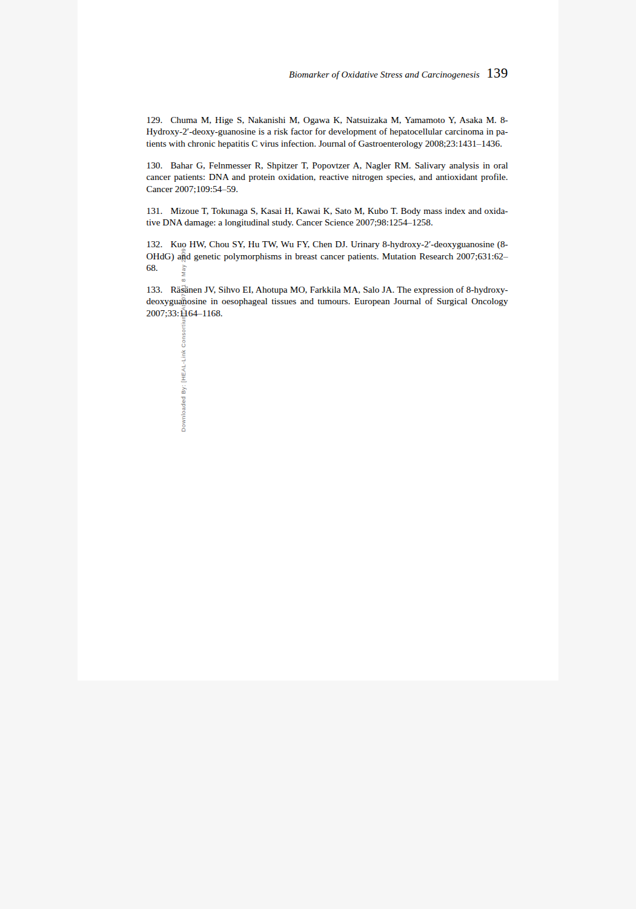Downloaded By: [HEAL-Link Consortium] At: 07:31 8 May 2009
Biomarker of Oxidative Stress and Carcinogenesis 139
129. Chuma M, Hige S, Nakanishi M, Ogawa K, Natsuizaka M, Yamamoto Y, Asaka M. 8-Hydroxy-2′-deoxy-guanosine is a risk factor for development of hepatocellular carcinoma in patients with chronic hepatitis C virus infection. Journal of Gastroenterology 2008;23:1431–1436.
130. Bahar G, Felnmesser R, Shpitzer T, Popovtzer A, Nagler RM. Salivary analysis in oral cancer patients: DNA and protein oxidation, reactive nitrogen species, and antioxidant profile. Cancer 2007;109:54–59.
131. Mizoue T, Tokunaga S, Kasai H, Kawai K, Sato M, Kubo T. Body mass index and oxidative DNA damage: a longitudinal study. Cancer Science 2007;98:1254–1258.
132. Kuo HW, Chou SY, Hu TW, Wu FY, Chen DJ. Urinary 8-hydroxy-2′-deoxyguanosine (8-OHdG) and genetic polymorphisms in breast cancer patients. Mutation Research 2007;631:62–68.
133. Räsänen JV, Sihvo EI, Ahotupa MO, Farkkila MA, Salo JA. The expression of 8-hydroxydeoxyguanosine in oesophageal tissues and tumours. European Journal of Surgical Oncology 2007;33:1164–1168.